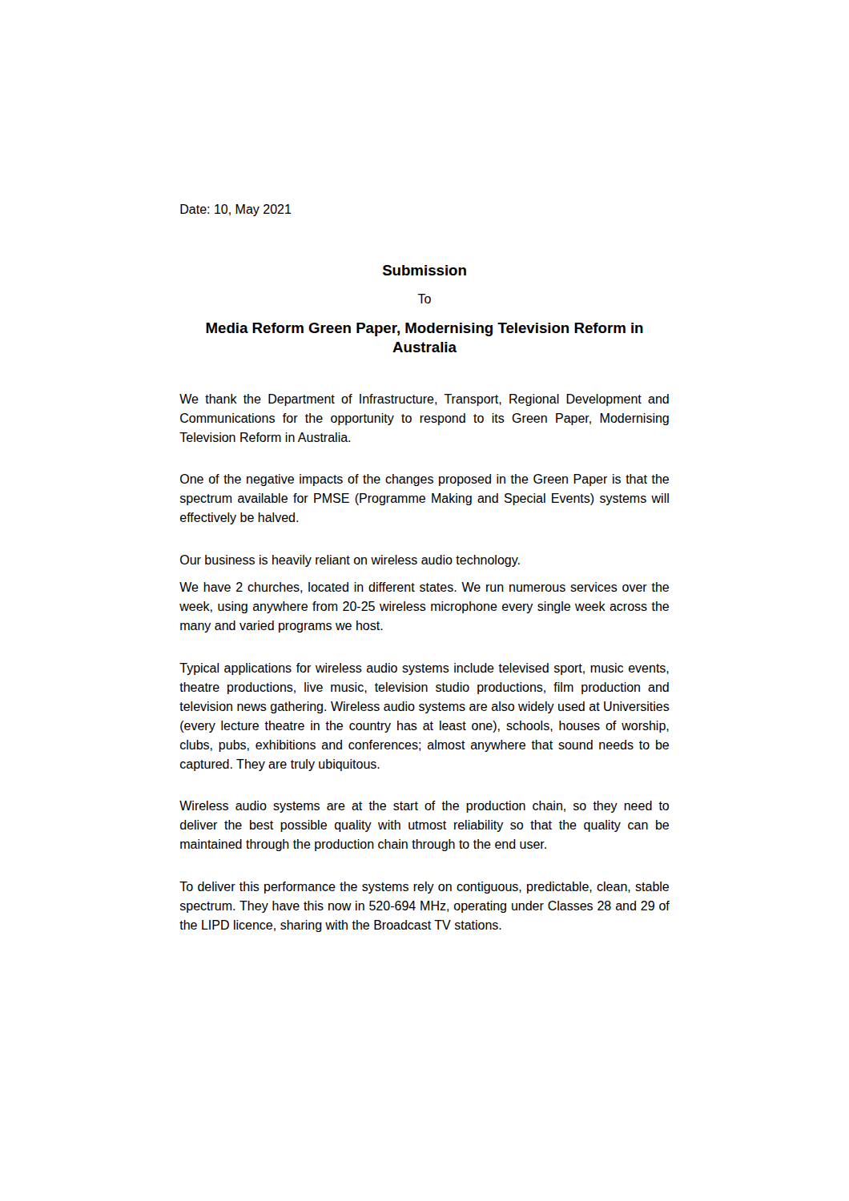Date: 10, May 2021
Submission
To
Media Reform Green Paper, Modernising Television Reform in Australia
We thank the Department of Infrastructure, Transport, Regional Development and Communications for the opportunity to respond to its Green Paper, Modernising Television Reform in Australia.
One of the negative impacts of the changes proposed in the Green Paper is that the spectrum available for PMSE (Programme Making and Special Events) systems will effectively be halved.
Our business is heavily reliant on wireless audio technology.
We have 2 churches, located in different states. We run numerous services over the week, using anywhere from 20-25 wireless microphone every single week across the many and varied programs we host.
Typical applications for wireless audio systems include televised sport, music events, theatre productions, live music, television studio productions, film production and television news gathering. Wireless audio systems are also widely used at Universities (every lecture theatre in the country has at least one), schools, houses of worship, clubs, pubs, exhibitions and conferences; almost anywhere that sound needs to be captured. They are truly ubiquitous.
Wireless audio systems are at the start of the production chain, so they need to deliver the best possible quality with utmost reliability so that the quality can be maintained through the production chain through to the end user.
To deliver this performance the systems rely on contiguous, predictable, clean, stable spectrum. They have this now in 520-694 MHz, operating under Classes 28 and 29 of the LIPD licence, sharing with the Broadcast TV stations.